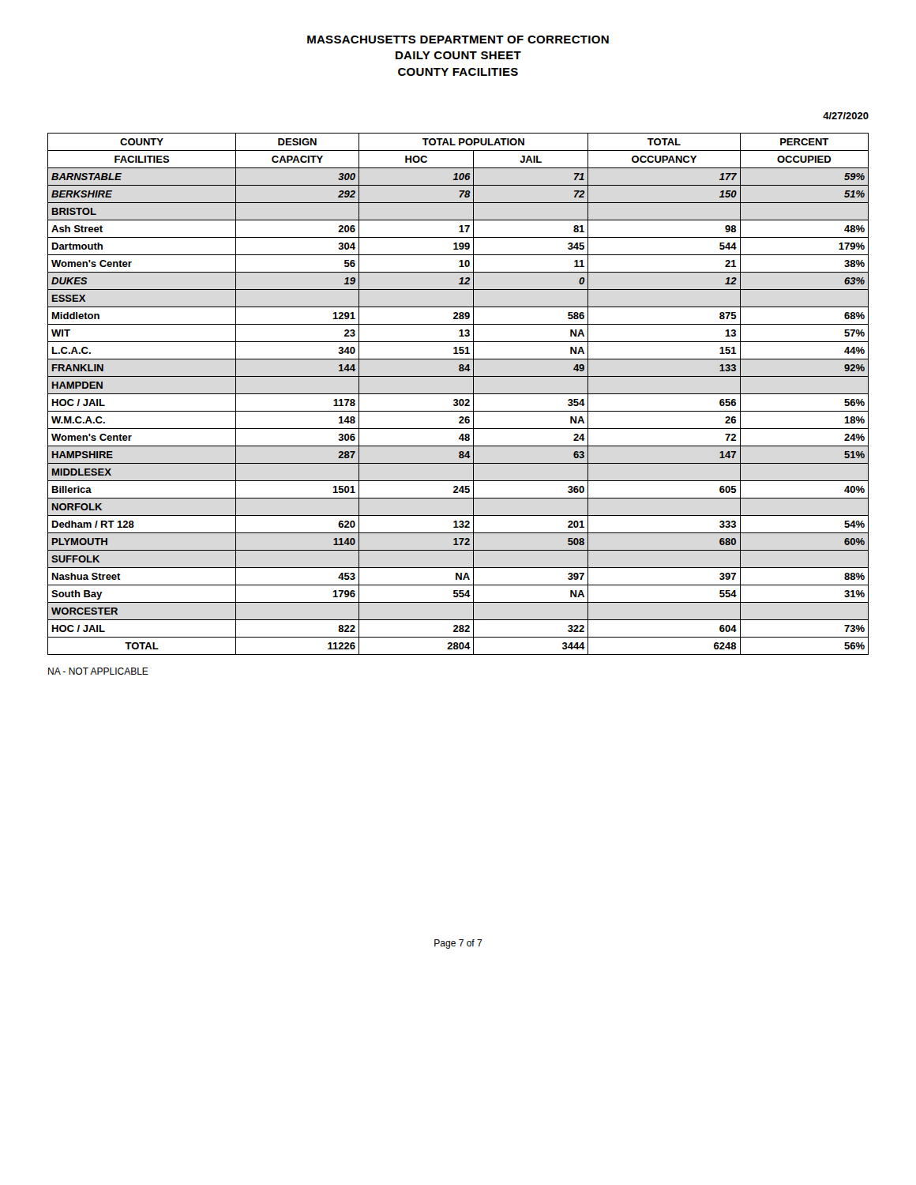MASSACHUSETTS DEPARTMENT OF CORRECTION
DAILY COUNT SHEET
COUNTY FACILITIES
4/27/2020
| COUNTY | DESIGN | TOTAL POPULATION | TOTAL | PERCENT |
| --- | --- | --- | --- | --- |
| FACILITIES | CAPACITY | HOC | JAIL | OCCUPANCY | OCCUPIED |
| BARNSTABLE | 300 | 106 | 71 | 177 | 59% |
| BERKSHIRE | 292 | 78 | 72 | 150 | 51% |
| BRISTOL | | | | | |
| Ash Street | 206 | 17 | 81 | 98 | 48% |
| Dartmouth | 304 | 199 | 345 | 544 | 179% |
| Women's Center | 56 | 10 | 11 | 21 | 38% |
| DUKES | 19 | 12 | 0 | 12 | 63% |
| ESSEX | | | | | |
| Middleton | 1291 | 289 | 586 | 875 | 68% |
| WIT | 23 | 13 | NA | 13 | 57% |
| L.C.A.C. | 340 | 151 | NA | 151 | 44% |
| FRANKLIN | 144 | 84 | 49 | 133 | 92% |
| HAMPDEN | | | | | |
| HOC / JAIL | 1178 | 302 | 354 | 656 | 56% |
| W.M.C.A.C. | 148 | 26 | NA | 26 | 18% |
| Women's Center | 306 | 48 | 24 | 72 | 24% |
| HAMPSHIRE | 287 | 84 | 63 | 147 | 51% |
| MIDDLESEX | | | | | |
| Billerica | 1501 | 245 | 360 | 605 | 40% |
| NORFOLK | | | | | |
| Dedham / RT 128 | 620 | 132 | 201 | 333 | 54% |
| PLYMOUTH | 1140 | 172 | 508 | 680 | 60% |
| SUFFOLK | | | | | |
| Nashua Street | 453 | NA | 397 | 397 | 88% |
| South Bay | 1796 | 554 | NA | 554 | 31% |
| WORCESTER | | | | | |
| HOC / JAIL | 822 | 282 | 322 | 604 | 73% |
| TOTAL | 11226 | 2804 | 3444 | 6248 | 56% |
NA - NOT APPLICABLE
Page 7 of 7